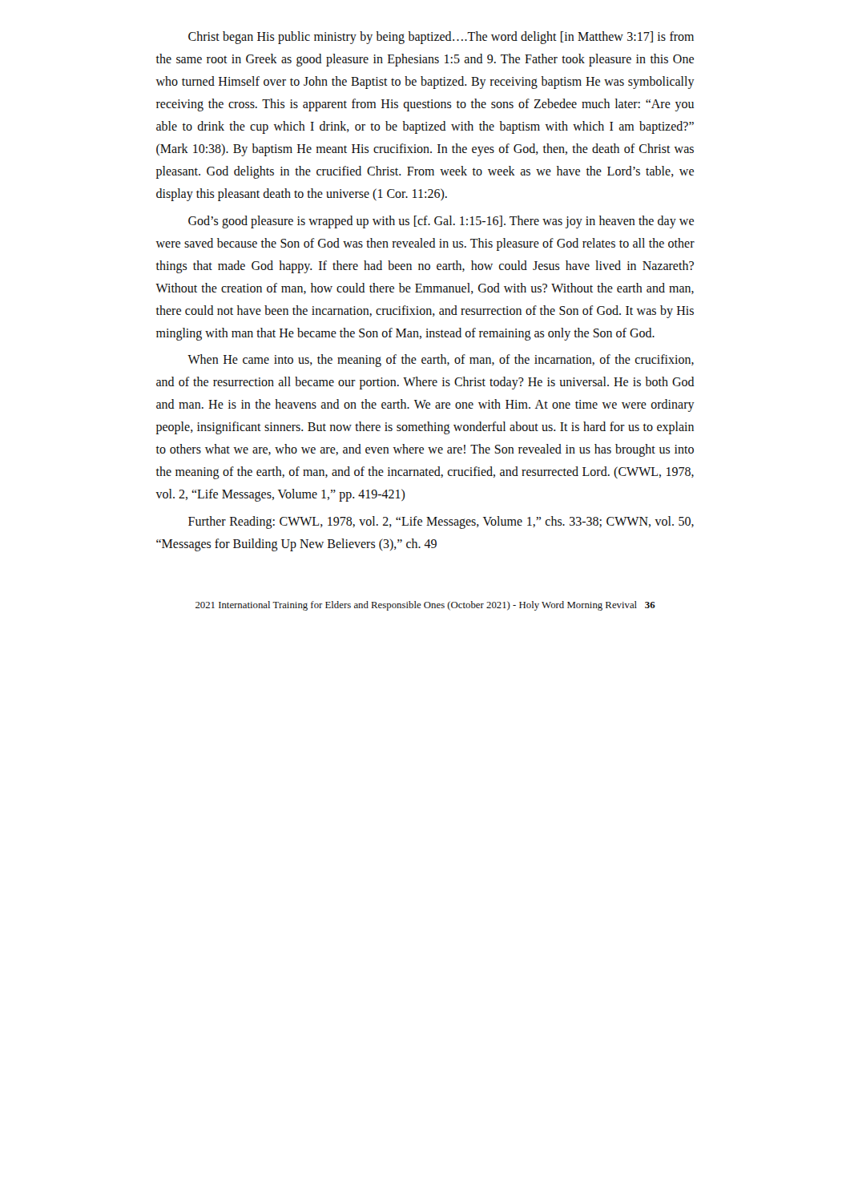Christ began His public ministry by being baptized….The word delight [in Matthew 3:17] is from the same root in Greek as good pleasure in Ephesians 1:5 and 9. The Father took pleasure in this One who turned Himself over to John the Baptist to be baptized. By receiving baptism He was symbolically receiving the cross. This is apparent from His questions to the sons of Zebedee much later: “Are you able to drink the cup which I drink, or to be baptized with the baptism with which I am baptized?” (Mark 10:38). By baptism He meant His crucifixion. In the eyes of God, then, the death of Christ was pleasant. God delights in the crucified Christ. From week to week as we have the Lord’s table, we display this pleasant death to the universe (1 Cor. 11:26).
God’s good pleasure is wrapped up with us [cf. Gal. 1:15-16]. There was joy in heaven the day we were saved because the Son of God was then revealed in us. This pleasure of God relates to all the other things that made God happy. If there had been no earth, how could Jesus have lived in Nazareth? Without the creation of man, how could there be Emmanuel, God with us? Without the earth and man, there could not have been the incarnation, crucifixion, and resurrection of the Son of God. It was by His mingling with man that He became the Son of Man, instead of remaining as only the Son of God.
When He came into us, the meaning of the earth, of man, of the incarnation, of the crucifixion, and of the resurrection all became our portion. Where is Christ today? He is universal. He is both God and man. He is in the heavens and on the earth. We are one with Him. At one time we were ordinary people, insignificant sinners. But now there is something wonderful about us. It is hard for us to explain to others what we are, who we are, and even where we are! The Son revealed in us has brought us into the meaning of the earth, of man, and of the incarnated, crucified, and resurrected Lord. (CWWL, 1978, vol. 2, “Life Messages, Volume 1,” pp. 419-421)
Further Reading: CWWL, 1978, vol. 2, “Life Messages, Volume 1,” chs. 33-38; CWWN, vol. 50, “Messages for Building Up New Believers (3),” ch. 49
2021 International Training for Elders and Responsible Ones (October 2021) - Holy Word Morning Revival 36